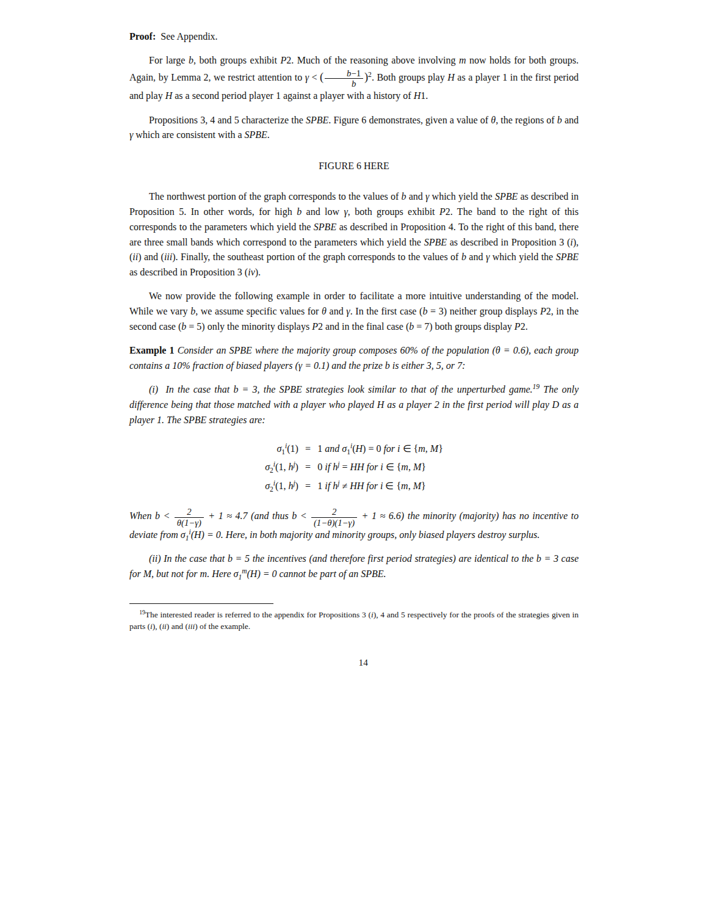Proof: See Appendix.
For large b, both groups exhibit P2. Much of the reasoning above involving m now holds for both groups. Again, by Lemma 2, we restrict attention to γ < (b−1 b)2. Both groups play H as a player 1 in the first period and play H as a second period player 1 against a player with a history of H1.
Propositions 3, 4 and 5 characterize the SPBE. Figure 6 demonstrates, given a value of θ, the regions of b and γ which are consistent with a SPBE.
FIGURE 6 HERE
The northwest portion of the graph corresponds to the values of b and γ which yield the SPBE as described in Proposition 5. In other words, for high b and low γ, both groups exhibit P2. The band to the right of this corresponds to the parameters which yield the SPBE as described in Proposition 4. To the right of this band, there are three small bands which correspond to the parameters which yield the SPBE as described in Proposition 3 (i), (ii) and (iii). Finally, the southeast portion of the graph corresponds to the values of b and γ which yield the SPBE as described in Proposition 3 (iv).
We now provide the following example in order to facilitate a more intuitive understanding of the model. While we vary b, we assume specific values for θ and γ. In the first case (b = 3) neither group displays P2, in the second case (b = 5) only the minority displays P2 and in the final case (b = 7) both groups display P2.
Example 1 Consider an SPBE where the majority group composes 60% of the population (θ = 0.6), each group contains a 10% fraction of biased players (γ = 0.1) and the prize b is either 3, 5, or 7:
(i) In the case that b = 3, the SPBE strategies look similar to that of the unperturbed game.19 The only difference being that those matched with a player who played H as a player 2 in the first period will play D as a player 1. The SPBE strategies are:
| σ 1 i (1) | = | 1 and σ 1 i ( H ) = 0 for i ∈ { m , M } |
| σ 2 i (1, h j ) | = | 0 if h j = HH for i ∈ { m , M } |
| σ 2 i (1, h j ) | = | 1 if h j ≠ HH for i ∈ { m , M } |
When b < 2 θ(1−γ) + 1 ≈ 4.7 (and thus b < 2(1−θ)(1−γ) + 1 ≈ 6.6) the minority (majority) has no incentive to deviate from σ1i(H) = 0. Here, in both majority and minority groups, only biased players destroy surplus.
(ii) In the case that b = 5 the incentives (and therefore first period strategies) are identical to the b = 3 case for M, but not for m. Here σ1m(H) = 0 cannot be part of an SPBE.
19The interested reader is referred to the appendix for Propositions 3 (i), 4 and 5 respectively for the proofs of the strategies given in parts (i), (ii) and (iii) of the example.
14